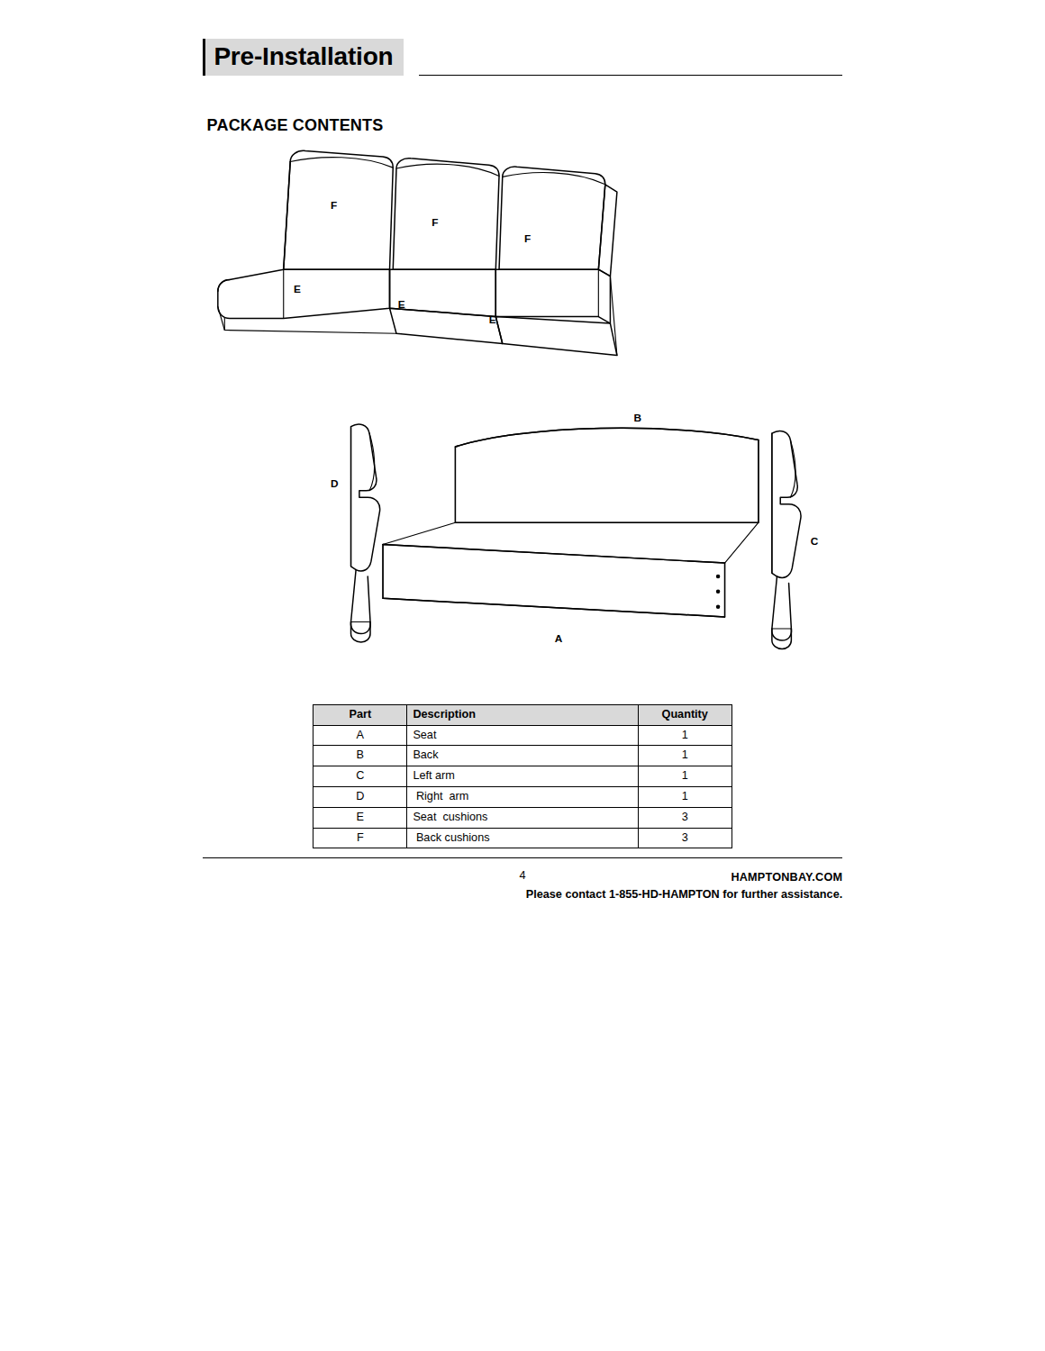Pre-Installation
PACKAGE CONTENTS
F F F E E E
B D C A
| Part | Description | Quantity |
| --- | --- | --- |
| A | Seat | 1 |
| B | Back | 1 |
| C | Left arm | 1 |
| D | Right arm | 1 |
| E | Seat cushions | 3 |
| F | Back cushions | 3 |
4
HAMPTONBAY.COM
Please contact 1-855-HD-HAMPTON for further assistance.